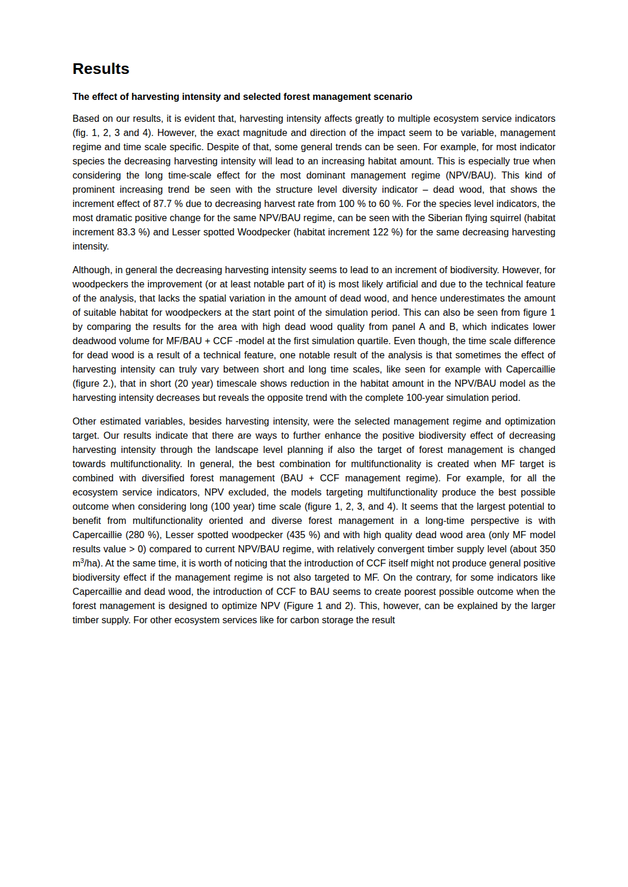Results
The effect of harvesting intensity and selected forest management scenario
Based on our results, it is evident that, harvesting intensity affects greatly to multiple ecosystem service indicators (fig. 1, 2, 3 and 4). However, the exact magnitude and direction of the impact seem to be variable, management regime and time scale specific. Despite of that, some general trends can be seen. For example, for most indicator species the decreasing harvesting intensity will lead to an increasing habitat amount. This is especially true when considering the long time-scale effect for the most dominant management regime (NPV/BAU). This kind of prominent increasing trend be seen with the structure level diversity indicator – dead wood, that shows the increment effect of 87.7 % due to decreasing harvest rate from 100 % to 60 %. For the species level indicators, the most dramatic positive change for the same NPV/BAU regime, can be seen with the Siberian flying squirrel (habitat increment 83.3 %) and Lesser spotted Woodpecker (habitat increment 122 %) for the same decreasing harvesting intensity.
Although, in general the decreasing harvesting intensity seems to lead to an increment of biodiversity. However, for woodpeckers the improvement (or at least notable part of it) is most likely artificial and due to the technical feature of the analysis, that lacks the spatial variation in the amount of dead wood, and hence underestimates the amount of suitable habitat for woodpeckers at the start point of the simulation period. This can also be seen from figure 1 by comparing the results for the area with high dead wood quality from panel A and B, which indicates lower deadwood volume for MF/BAU + CCF -model at the first simulation quartile. Even though, the time scale difference for dead wood is a result of a technical feature, one notable result of the analysis is that sometimes the effect of harvesting intensity can truly vary between short and long time scales, like seen for example with Capercaillie (figure 2.), that in short (20 year) timescale shows reduction in the habitat amount in the NPV/BAU model as the harvesting intensity decreases but reveals the opposite trend with the complete 100-year simulation period.
Other estimated variables, besides harvesting intensity, were the selected management regime and optimization target. Our results indicate that there are ways to further enhance the positive biodiversity effect of decreasing harvesting intensity through the landscape level planning if also the target of forest management is changed towards multifunctionality. In general, the best combination for multifunctionality is created when MF target is combined with diversified forest management (BAU + CCF management regime). For example, for all the ecosystem service indicators, NPV excluded, the models targeting multifunctionality produce the best possible outcome when considering long (100 year) time scale (figure 1, 2, 3, and 4). It seems that the largest potential to benefit from multifunctionality oriented and diverse forest management in a long-time perspective is with Capercaillie (280 %), Lesser spotted woodpecker (435 %) and with high quality dead wood area (only MF model results value > 0) compared to current NPV/BAU regime, with relatively convergent timber supply level (about 350 m3/ha). At the same time, it is worth of noticing that the introduction of CCF itself might not produce general positive biodiversity effect if the management regime is not also targeted to MF. On the contrary, for some indicators like Capercaillie and dead wood, the introduction of CCF to BAU seems to create poorest possible outcome when the forest management is designed to optimize NPV (Figure 1 and 2). This, however, can be explained by the larger timber supply. For other ecosystem services like for carbon storage the result